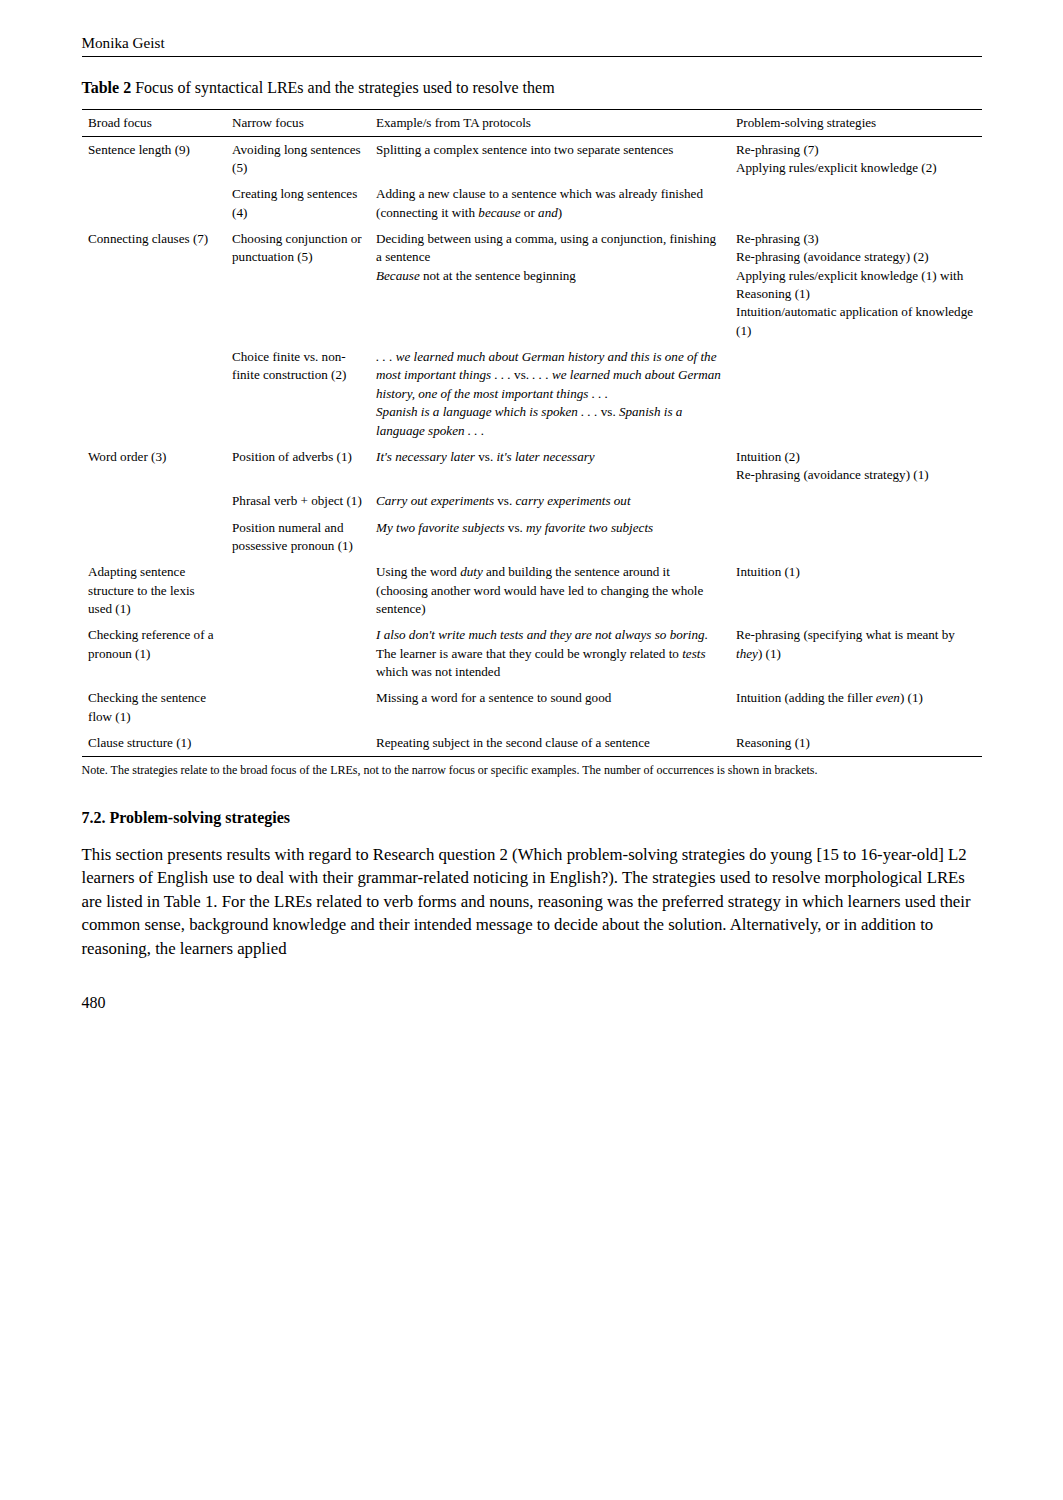Monika Geist
Table 2 Focus of syntactical LREs and the strategies used to resolve them
| Broad focus | Narrow focus | Example/s from TA protocols | Problem-solving strategies |
| --- | --- | --- | --- |
| Sentence length (9) | Avoiding long sentences (5) | Splitting a complex sentence into two separate sentences | Re-phrasing (7) Applying rules/explicit knowledge (2) |
| | Creating long sentences (4) | Adding a new clause to a sentence which was already finished (connecting it with because or and ) | |
| Connecting clauses (7) | Choosing conjunction or punctuation (5) | Deciding between using a comma, using a conjunction, finishing a sentence Because not at the sentence beginning | Re-phrasing (3) Re-phrasing (avoidance strategy) (2) Applying rules/explicit knowledge (1) with Reasoning (1) Intuition/automatic application of knowledge (1) |
| | Choice finite vs. non-finite construction (2) | . . . we learned much about German history and this is one of the most important things . . . vs. . . . we learned much about German history, one of the most important things . . . Spanish is a language which is spoken . . . vs. Spanish is a language spoken . . . | |
| Word order (3) | Position of adverbs (1) | It's necessary later vs. it's later necessary | Intuition (2) Re-phrasing (avoidance strategy) (1) |
| | Phrasal verb + object (1) | Carry out experiments vs. carry experiments out | |
| | Position numeral and possessive pronoun (1) | My two favorite subjects vs. my favorite two subjects | |
| Adapting sentence structure to the lexis used (1) | | Using the word duty and building the sentence around it (choosing another word would have led to changing the whole sentence) | Intuition (1) |
| Checking reference of a pronoun (1) | | I also don't write much tests and they are not always so boring. The learner is aware that they could be wrongly related to tests which was not intended | Re-phrasing (specifying what is meant by they ) (1) |
| Checking the sentence flow (1) | | Missing a word for a sentence to sound good | Intuition (adding the filler even ) (1) |
| Clause structure (1) | | Repeating subject in the second clause of a sentence | Reasoning (1) |
Note. The strategies relate to the broad focus of the LREs, not to the narrow focus or specific examples. The number of occurrences is shown in brackets.
7.2. Problem-solving strategies
This section presents results with regard to Research question 2 (Which problem-solving strategies do young [15 to 16-year-old] L2 learners of English use to deal with their grammar-related noticing in English?). The strategies used to resolve morphological LREs are listed in Table 1. For the LREs related to verb forms and nouns, reasoning was the preferred strategy in which learners used their common sense, background knowledge and their intended message to decide about the solution. Alternatively, or in addition to reasoning, the learners applied
480